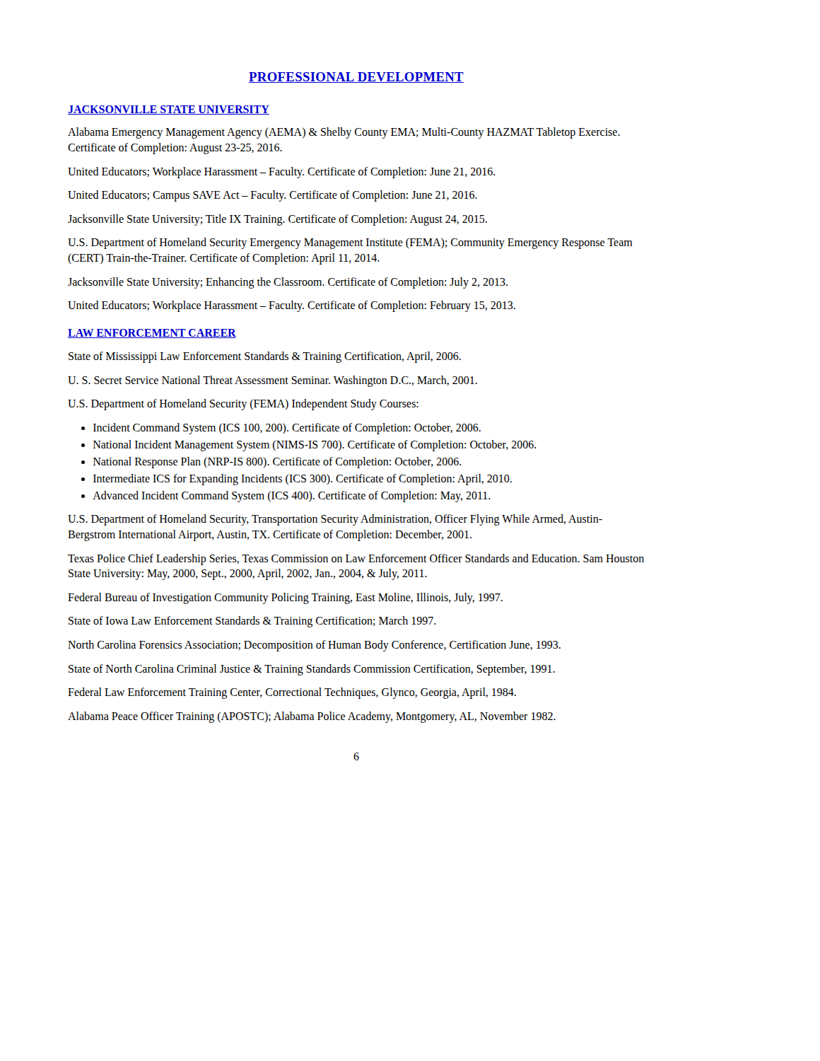PROFESSIONAL DEVELOPMENT
JACKSONVILLE STATE UNIVERSITY
Alabama Emergency Management Agency (AEMA) & Shelby County EMA; Multi-County HAZMAT Tabletop Exercise. Certificate of Completion: August 23-25, 2016.
United Educators; Workplace Harassment – Faculty. Certificate of Completion: June 21, 2016.
United Educators; Campus SAVE Act – Faculty. Certificate of Completion: June 21, 2016.
Jacksonville State University; Title IX Training. Certificate of Completion: August 24, 2015.
U.S. Department of Homeland Security Emergency Management Institute (FEMA); Community Emergency Response Team (CERT) Train-the-Trainer. Certificate of Completion: April 11, 2014.
Jacksonville State University; Enhancing the Classroom. Certificate of Completion: July 2, 2013.
United Educators; Workplace Harassment – Faculty. Certificate of Completion: February 15, 2013.
LAW ENFORCEMENT CAREER
State of Mississippi Law Enforcement Standards & Training Certification, April, 2006.
U. S. Secret Service National Threat Assessment Seminar. Washington D.C., March, 2001.
U.S. Department of Homeland Security (FEMA) Independent Study Courses:
Incident Command System (ICS 100, 200). Certificate of Completion: October, 2006.
National Incident Management System (NIMS-IS 700). Certificate of Completion: October, 2006.
National Response Plan (NRP-IS 800). Certificate of Completion: October, 2006.
Intermediate ICS for Expanding Incidents (ICS 300). Certificate of Completion: April, 2010.
Advanced Incident Command System (ICS 400). Certificate of Completion: May, 2011.
U.S. Department of Homeland Security, Transportation Security Administration, Officer Flying While Armed, Austin-Bergstrom International Airport, Austin, TX. Certificate of Completion: December, 2001.
Texas Police Chief Leadership Series, Texas Commission on Law Enforcement Officer Standards and Education. Sam Houston State University: May, 2000, Sept., 2000, April, 2002, Jan., 2004, & July, 2011.
Federal Bureau of Investigation Community Policing Training, East Moline, Illinois, July, 1997.
State of Iowa Law Enforcement Standards & Training Certification; March 1997.
North Carolina Forensics Association; Decomposition of Human Body Conference, Certification June, 1993.
State of North Carolina Criminal Justice & Training Standards Commission Certification, September, 1991.
Federal Law Enforcement Training Center, Correctional Techniques, Glynco, Georgia, April, 1984.
Alabama Peace Officer Training (APOSTC); Alabama Police Academy, Montgomery, AL, November 1982.
6